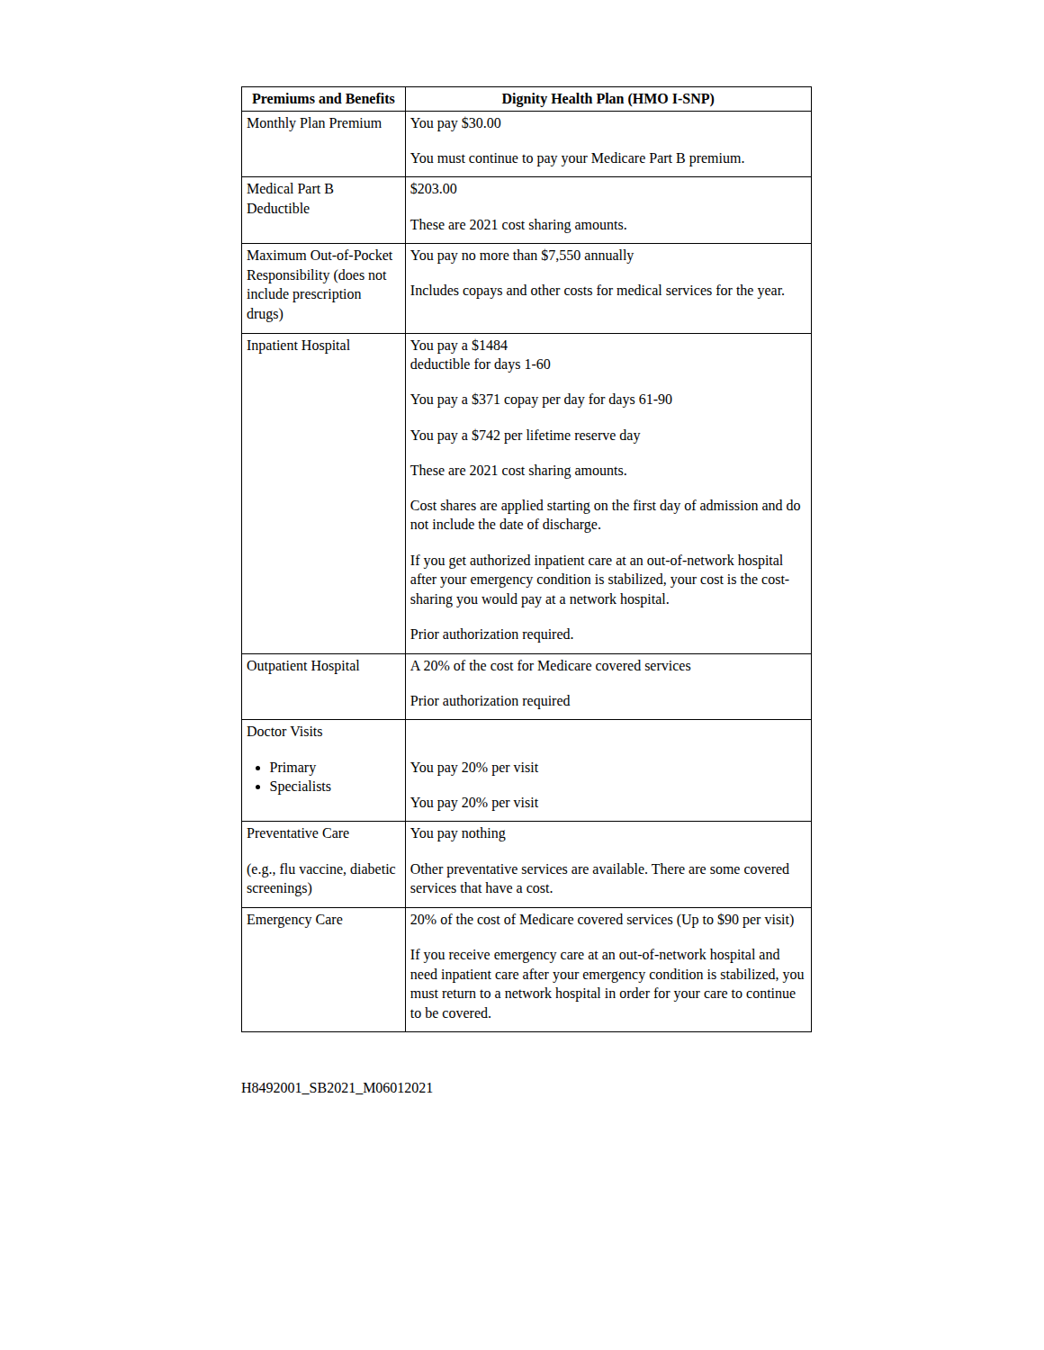| Premiums and Benefits | Dignity Health Plan (HMO I-SNP) |
| --- | --- |
| Monthly Plan Premium | You pay $30.00 You must continue to pay your Medicare Part B premium. |
| Medical Part B Deductible | $203.00 These are 2021 cost sharing amounts. |
| Maximum Out-of-Pocket Responsibility (does not include prescription drugs) | You pay no more than $7,550 annually Includes copays and other costs for medical services for the year. |
| Inpatient Hospital | You pay a $1484 deductible for days 1-60 You pay a $371 copay per day for days 61-90 You pay a $742 per lifetime reserve day These are 2021 cost sharing amounts. Cost shares are applied starting on the first day of admission and do not include the date of discharge. If you get authorized inpatient care at an out-of-network hospital after your emergency condition is stabilized, your cost is the cost-sharing you would pay at a network hospital. Prior authorization required. |
| Outpatient Hospital | A 20% of the cost for Medicare covered services Prior authorization required |
| Doctor Visits Primary Specialists | You pay 20% per visit You pay 20% per visit |
| Preventative Care (e.g., flu vaccine, diabetic screenings) | You pay nothing Other preventative services are available. There are some covered services that have a cost. |
| Emergency Care | 20% of the cost of Medicare covered services (Up to $90 per visit) If you receive emergency care at an out-of-network hospital and need inpatient care after your emergency condition is stabilized, you must return to a network hospital in order for your care to continue to be covered. |
H8492001_SB2021_M06012021